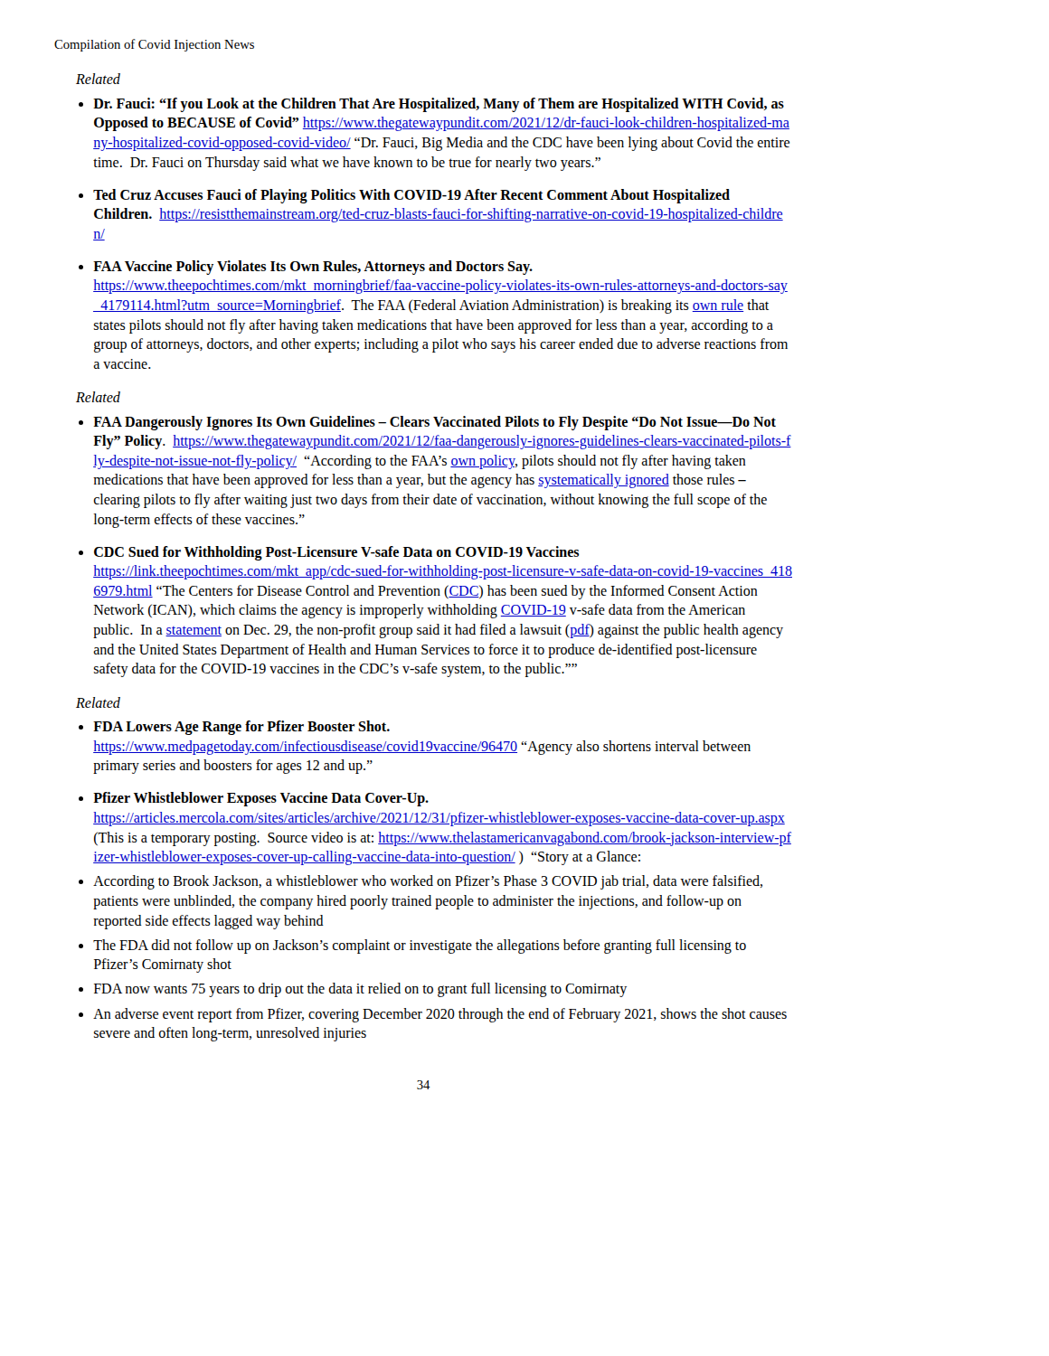Compilation of Covid Injection News
Related
Dr. Fauci: “If you Look at the Children That Are Hospitalized, Many of Them are Hospitalized WITH Covid, as Opposed to BECAUSE of Covid” https://www.thegatewaypundit.com/2021/12/dr-fauci-look-children-hospitalized-many-hospitalized-covid-opposed-covid-video/ “Dr. Fauci, Big Media and the CDC have been lying about Covid the entire time. Dr. Fauci on Thursday said what we have known to be true for nearly two years.”
Ted Cruz Accuses Fauci of Playing Politics With COVID-19 After Recent Comment About Hospitalized Children. https://resistthemainstream.org/ted-cruz-blasts-fauci-for-shifting-narrative-on-covid-19-hospitalized-children/
FAA Vaccine Policy Violates Its Own Rules, Attorneys and Doctors Say.
https://www.theepochtimes.com/mkt_morningbrief/faa-vaccine-policy-violates-its-own-rules-attorneys-and-doctors-say_4179114.html?utm_source=Morningbrief. The FAA (Federal Aviation Administration) is breaking its own rule that states pilots should not fly after having taken medications that have been approved for less than a year, according to a group of attorneys, doctors, and other experts; including a pilot who says his career ended due to adverse reactions from a vaccine.
Related
FAA Dangerously Ignores Its Own Guidelines – Clears Vaccinated Pilots to Fly Despite “Do Not Issue—Do Not Fly” Policy. https://www.thegatewaypundit.com/2021/12/faa-dangerously-ignores-guidelines-clears-vaccinated-pilots-fly-despite-not-issue-not-fly-policy/ “According to the FAA’s own policy, pilots should not fly after having taken medications that have been approved for less than a year, but the agency has systematically ignored those rules – clearing pilots to fly after waiting just two days from their date of vaccination, without knowing the full scope of the long-term effects of these vaccines.”
CDC Sued for Withholding Post-Licensure V-safe Data on COVID-19 Vaccines
https://link.theepochtimes.com/mkt_app/cdc-sued-for-withholding-post-licensure-v-safe-data-on-covid-19-vaccines_4186979.html “The Centers for Disease Control and Prevention (CDC) has been sued by the Informed Consent Action Network (ICAN), which claims the agency is improperly withholding COVID-19 v-safe data from the American public. In a statement on Dec. 29, the non-profit group said it had filed a lawsuit (pdf) against the public health agency and the United States Department of Health and Human Services to force it to produce de-identified post-licensure safety data for the COVID-19 vaccines in the CDC’s v-safe system, to the public.””
Related
FDA Lowers Age Range for Pfizer Booster Shot.
https://www.medpagetoday.com/infectiousdisease/covid19vaccine/96470 “Agency also shortens interval between primary series and boosters for ages 12 and up.”
Pfizer Whistleblower Exposes Vaccine Data Cover-Up.
https://articles.mercola.com/sites/articles/archive/2021/12/31/pfizer-whistleblower-exposes-vaccine-data-cover-up.aspx (This is a temporary posting. Source video is at: https://www.thelastamericanvagabond.com/brook-jackson-interview-pfizer-whistleblower-exposes-cover-up-calling-vaccine-data-into-question/ ) “Story at a Glance:
According to Brook Jackson, a whistleblower who worked on Pfizer’s Phase 3 COVID jab trial, data were falsified, patients were unblinded, the company hired poorly trained people to administer the injections, and follow-up on reported side effects lagged way behind
The FDA did not follow up on Jackson’s complaint or investigate the allegations before granting full licensing to Pfizer’s Comirnaty shot
FDA now wants 75 years to drip out the data it relied on to grant full licensing to Comirnaty
An adverse event report from Pfizer, covering December 2020 through the end of February 2021, shows the shot causes severe and often long-term, unresolved injuries
34